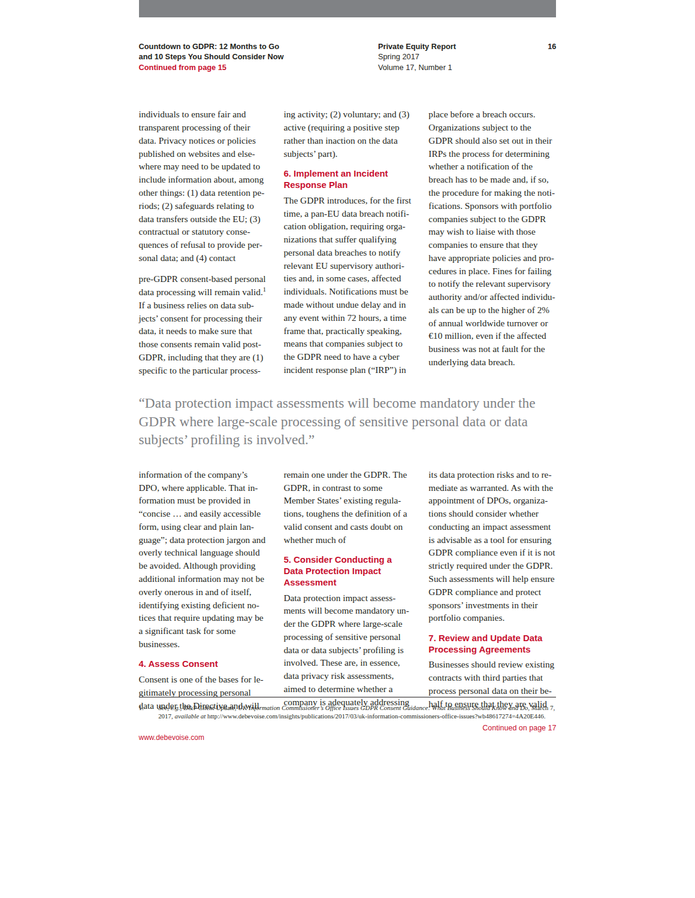Countdown to GDPR: 12 Months to Go
and 10 Steps You Should Consider Now
Continued from page 15
16
Private Equity Report
Spring 2017
Volume 17, Number 1
individuals to ensure fair and transparent processing of their data. Privacy notices or policies published on websites and elsewhere may need to be updated to include information about, among other things: (1) data retention periods; (2) safeguards relating to data transfers outside the EU; (3) contractual or statutory consequences of refusal to provide personal data; and (4) contact
pre-GDPR consent-based personal data processing will remain valid.1 If a business relies on data subjects’ consent for processing their data, it needs to make sure that those consents remain valid post-GDPR, including that they are (1) specific to the particular processing activity; (2) voluntary; and (3) active (requiring a positive step rather than inaction on the data subjects’ part).
6. Implement an Incident Response Plan
The GDPR introduces, for the first time, a pan-EU data breach notification obligation, requiring organizations that suffer qualifying personal data breaches to notify relevant EU supervisory authorities and, in some cases, affected individuals. Notifications must be made without undue delay and in any event within 72 hours, a time frame that, practically speaking, means that companies subject to the GDPR need to have a cyber incident response plan (“IRP”) in place before a breach occurs. Organizations subject to the GDPR should also set out in their IRPs the process for determining whether a notification of the breach has to be made and, if so, the procedure for making the notifications. Sponsors with portfolio companies subject to the GDPR may wish to liaise with those companies to ensure that they have appropriate policies and procedures in place. Fines for failing to notify the relevant supervisory authority and/or affected individuals can be up to the higher of 2% of annual worldwide turnover or €10 million, even if the affected business was not at fault for the underlying data breach.
“Data protection impact assessments will become mandatory under the GDPR where large-scale processing of sensitive personal data or data subjects’ profiling is involved.”
information of the company’s DPO, where applicable. That information must be provided in “concise … and easily accessible form, using clear and plain language”; data protection jargon and overly technical language should be avoided. Although providing additional information may not be overly onerous in and of itself, identifying existing deficient notices that require updating may be a significant task for some businesses.
4. Assess Consent
Consent is one of the bases for legitimately processing personal data under the Directive and will remain one under the GDPR. The GDPR, in contrast to some Member States’ existing regulations, toughens the definition of a valid consent and casts doubt on whether much of
5. Consider Conducting a Data Protection Impact Assessment
Data protection impact assessments will become mandatory under the GDPR where large-scale processing of sensitive personal data or data subjects’ profiling is involved. These are, in essence, data privacy risk assessments, aimed to determine whether a company is adequately addressing its data protection risks and to remediate as warranted. As with the appointment of DPOs, organizations should consider whether conducting an impact assessment is advisable as a tool for ensuring GDPR compliance even if it is not strictly required under the GDPR. Such assessments will help ensure GDPR compliance and protect sponsors’ investments in their portfolio companies.
7. Review and Update Data Processing Agreements
Businesses should review existing contracts with third parties that process personal data on their behalf to ensure that they are valid
Continued on page 17
1.
See, e.g., D&P Client Update, UK Information Commissioner’s Office Issues GDPR Consent Guidance: What Business Should Know and Do, March 7, 2017, available at http://www.debevoise.com/insights/publications/2017/03/uk-information-commissioners-office-issues?wb48617274=4A20E446.
www.debevoise.com